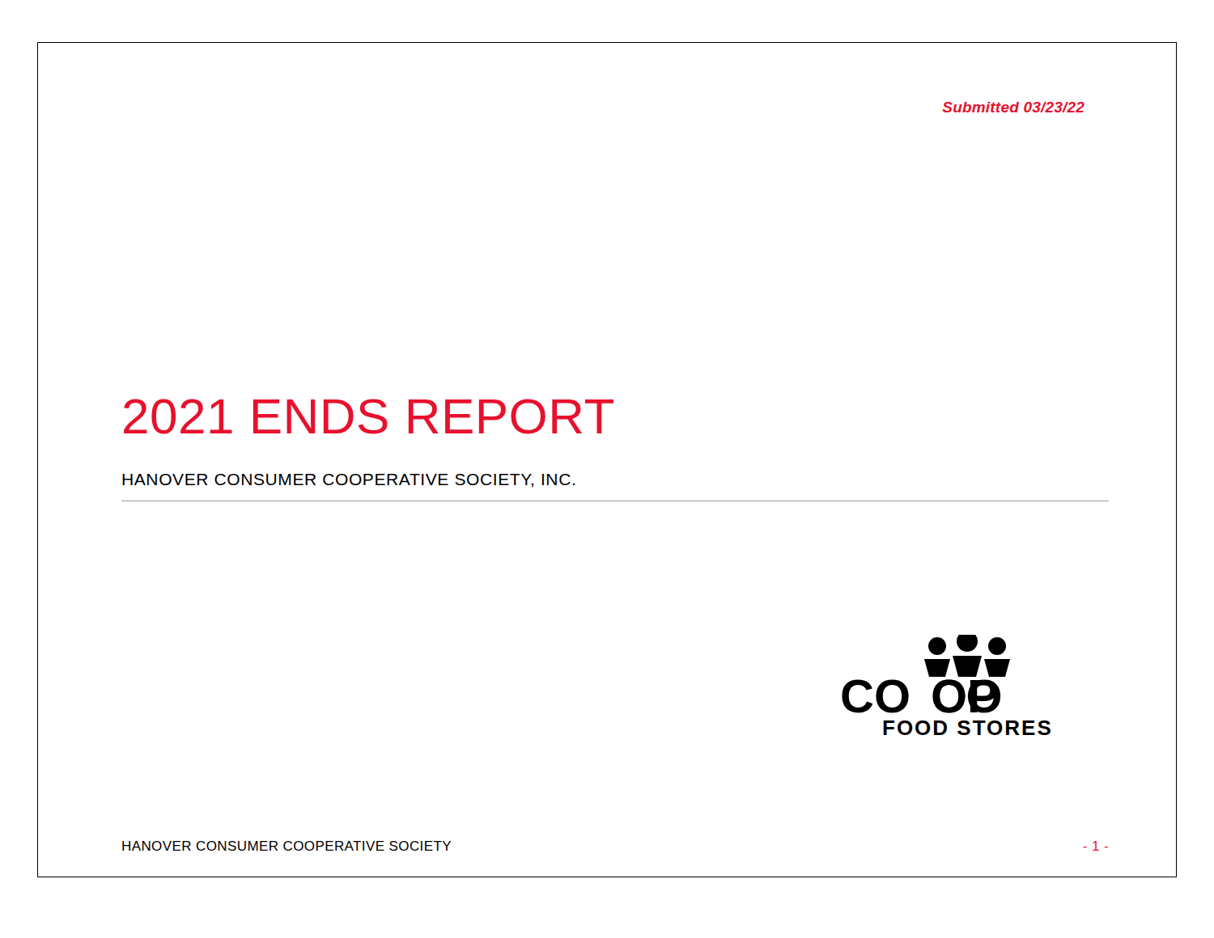Submitted 03/23/22
2021 ENDS REPORT
HANOVER CONSUMER COOPERATIVE SOCIETY, INC.
CO CO OP FOOD STORES
HANOVER CONSUMER COOPERATIVE SOCIETY
- 1 -